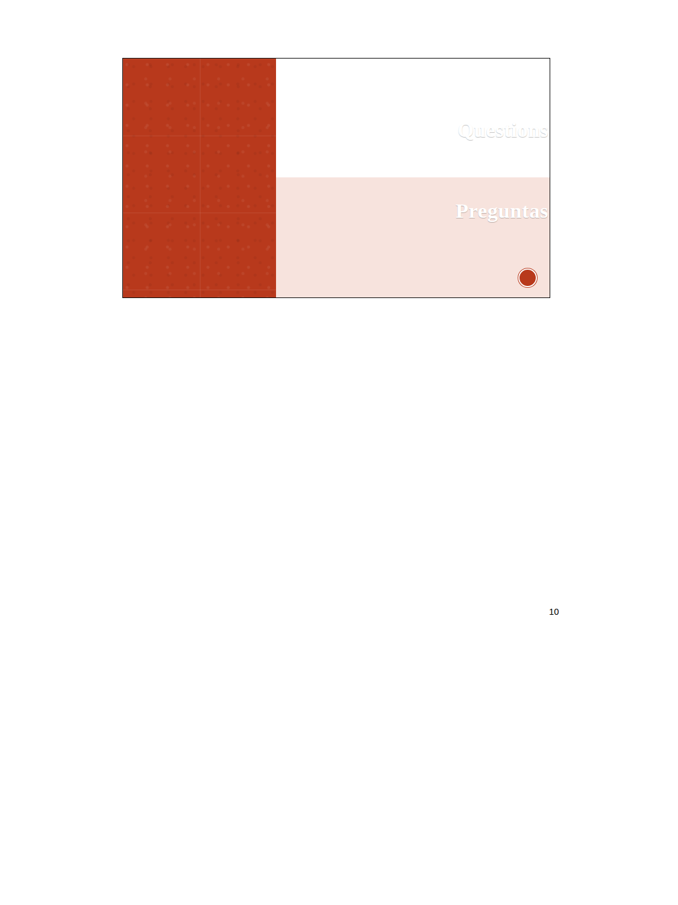Questions
Preguntas
10